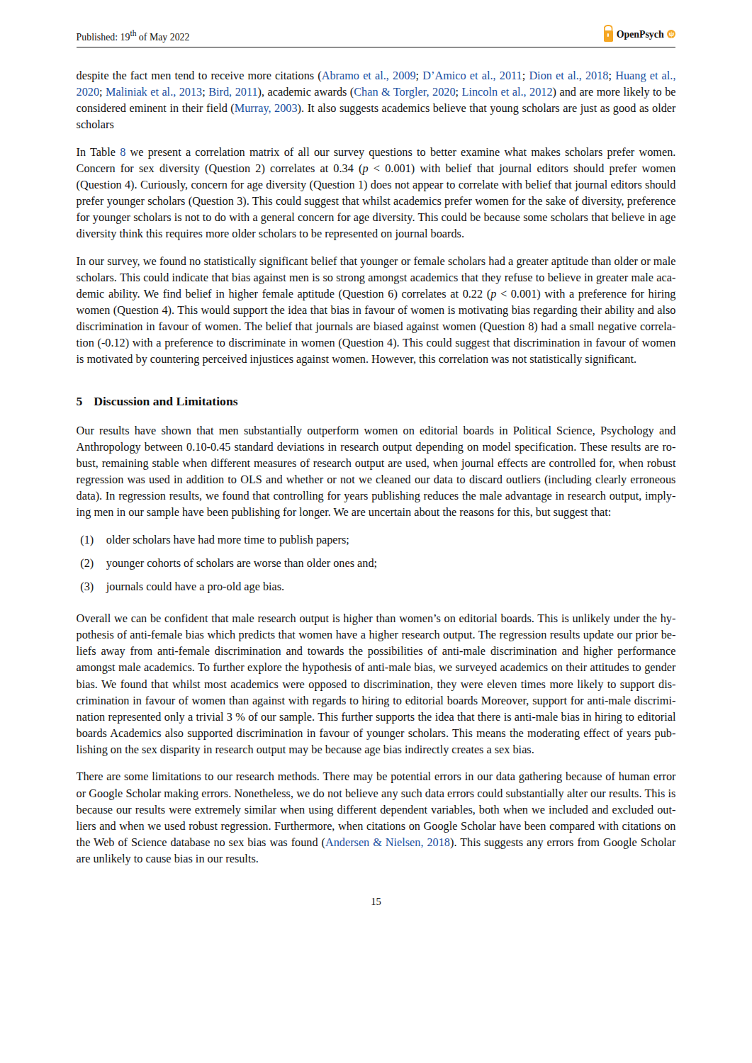Published: 19th of May 2022
OpenPsych ψ
despite the fact men tend to receive more citations (Abramo et al., 2009; D’Amico et al., 2011; Dion et al., 2018; Huang et al., 2020; Maliniak et al., 2013; Bird, 2011), academic awards (Chan & Torgler, 2020; Lincoln et al., 2012) and are more likely to be considered eminent in their field (Murray, 2003). It also suggests academics believe that young scholars are just as good as older scholars
In Table 8 we present a correlation matrix of all our survey questions to better examine what makes scholars prefer women. Concern for sex diversity (Question 2) correlates at 0.34 (p < 0.001) with belief that journal editors should prefer women (Question 4). Curiously, concern for age diversity (Question 1) does not appear to correlate with belief that journal editors should prefer younger scholars (Question 3). This could suggest that whilst academics prefer women for the sake of diversity, preference for younger scholars is not to do with a general concern for age diversity. This could be because some scholars that believe in age diversity think this requires more older scholars to be represented on journal boards.
In our survey, we found no statistically significant belief that younger or female scholars had a greater aptitude than older or male scholars. This could indicate that bias against men is so strong amongst academics that they refuse to believe in greater male academic ability. We find belief in higher female aptitude (Question 6) correlates at 0.22 (p < 0.001) with a preference for hiring women (Question 4). This would support the idea that bias in favour of women is motivating bias regarding their ability and also discrimination in favour of women. The belief that journals are biased against women (Question 8) had a small negative correlation (-0.12) with a preference to discriminate in women (Question 4). This could suggest that discrimination in favour of women is motivated by countering perceived injustices against women. However, this correlation was not statistically significant.
5 Discussion and Limitations
Our results have shown that men substantially outperform women on editorial boards in Political Science, Psychology and Anthropology between 0.10-0.45 standard deviations in research output depending on model specification. These results are robust, remaining stable when different measures of research output are used, when journal effects are controlled for, when robust regression was used in addition to OLS and whether or not we cleaned our data to discard outliers (including clearly erroneous data). In regression results, we found that controlling for years publishing reduces the male advantage in research output, implying men in our sample have been publishing for longer. We are uncertain about the reasons for this, but suggest that:
older scholars have had more time to publish papers;
younger cohorts of scholars are worse than older ones and;
journals could have a pro-old age bias.
Overall we can be confident that male research output is higher than women’s on editorial boards. This is unlikely under the hypothesis of anti-female bias which predicts that women have a higher research output. The regression results update our prior beliefs away from anti-female discrimination and towards the possibilities of anti-male discrimination and higher performance amongst male academics. To further explore the hypothesis of anti-male bias, we surveyed academics on their attitudes to gender bias. We found that whilst most academics were opposed to discrimination, they were eleven times more likely to support discrimination in favour of women than against with regards to hiring to editorial boards Moreover, support for anti-male discrimination represented only a trivial 3 % of our sample. This further supports the idea that there is anti-male bias in hiring to editorial boards Academics also supported discrimination in favour of younger scholars. This means the moderating effect of years publishing on the sex disparity in research output may be because age bias indirectly creates a sex bias.
There are some limitations to our research methods. There may be potential errors in our data gathering because of human error or Google Scholar making errors. Nonetheless, we do not believe any such data errors could substantially alter our results. This is because our results were extremely similar when using different dependent variables, both when we included and excluded outliers and when we used robust regression. Furthermore, when citations on Google Scholar have been compared with citations on the Web of Science database no sex bias was found (Andersen & Nielsen, 2018). This suggests any errors from Google Scholar are unlikely to cause bias in our results.
15